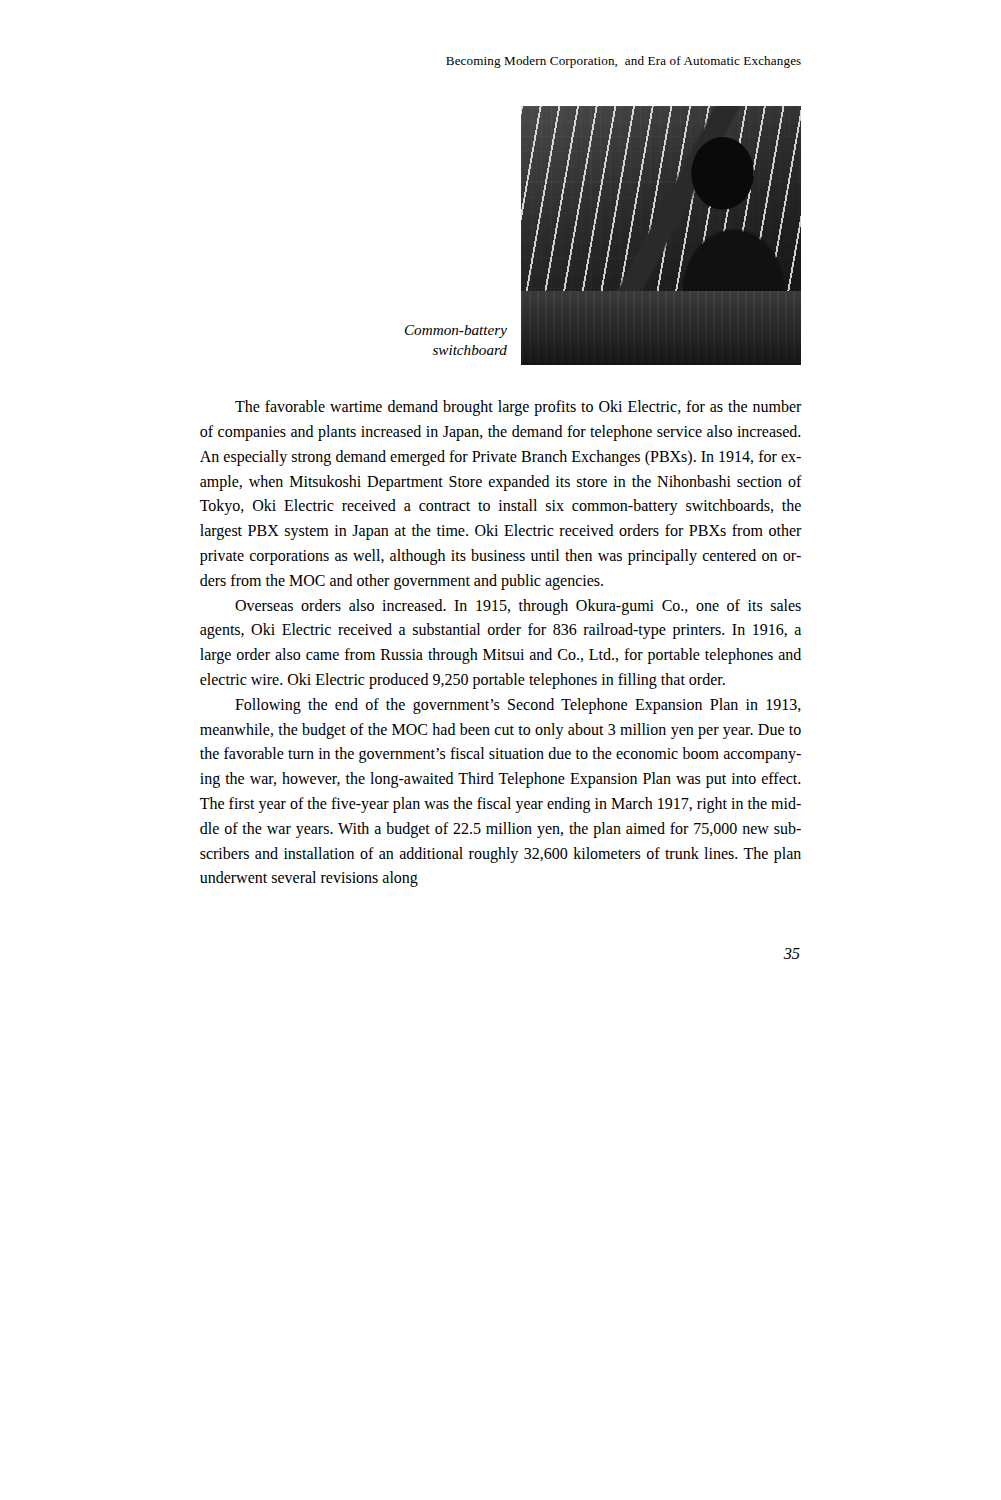Becoming Modern Corporation, and Era of Automatic Exchanges
Common-battery
switchboard
The favorable wartime demand brought large profits to Oki Electric, for as the number of companies and plants increased in Japan, the demand for telephone service also increased. An especially strong demand emerged for Private Branch Exchanges (PBXs). In 1914, for example, when Mitsukoshi Department Store expanded its store in the Nihonbashi section of Tokyo, Oki Electric received a contract to install six common-battery switchboards, the largest PBX system in Japan at the time. Oki Electric received orders for PBXs from other private corporations as well, although its business until then was principally centered on orders from the MOC and other government and public agencies.
Overseas orders also increased. In 1915, through Okura-gumi Co., one of its sales agents, Oki Electric received a substantial order for 836 railroad-type printers. In 1916, a large order also came from Russia through Mitsui and Co., Ltd., for portable telephones and electric wire. Oki Electric produced 9,250 portable telephones in filling that order.
Following the end of the government’s Second Telephone Expansion Plan in 1913, meanwhile, the budget of the MOC had been cut to only about 3 million yen per year. Due to the favorable turn in the government’s fiscal situation due to the economic boom accompanying the war, however, the long-awaited Third Telephone Expansion Plan was put into effect. The first year of the five-year plan was the fiscal year ending in March 1917, right in the middle of the war years. With a budget of 22.5 million yen, the plan aimed for 75,000 new subscribers and installation of an additional roughly 32,600 kilometers of trunk lines. The plan underwent several revisions along
35